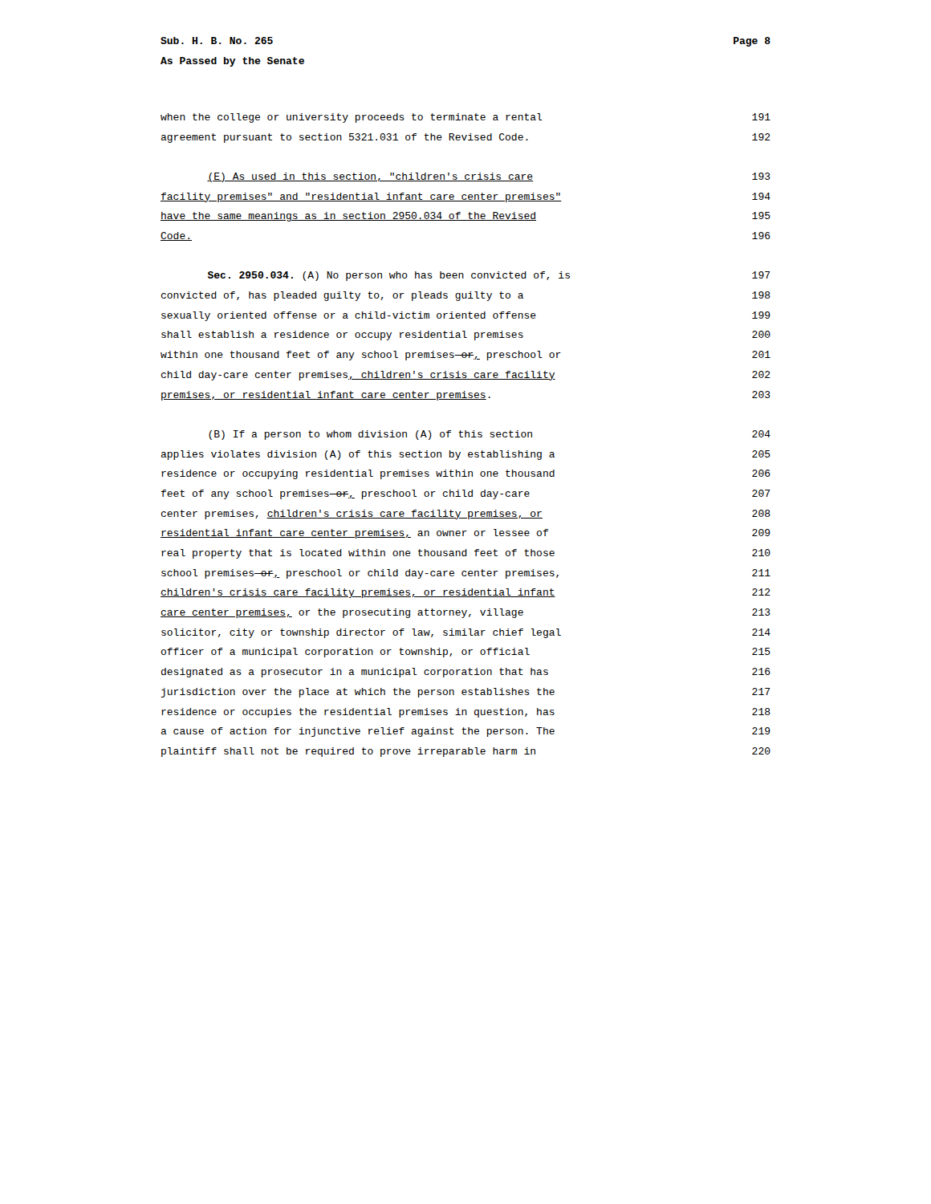Sub. H. B. No. 265 As Passed by the Senate
Page 8
when the college or university proceeds to terminate a rental 191
agreement pursuant to section 5321.031 of the Revised Code. 192
(E) As used in this section, "children's crisis care 193
facility premises" and "residential infant care center premises"194
have the same meanings as in section 2950.034 of the Revised 195
Code. 196
Sec. 2950.034. (A) No person who has been convicted of, is 197
convicted of, has pleaded guilty to, or pleads guilty to a 198
sexually oriented offense or a child-victim oriented offense 199
shall establish a residence or occupy residential premises 200
within one thousand feet of any school premises or, preschool or 201
child day-care center premises, children's crisis care facility 202
premises, or residential infant care center premises. 203
(B) If a person to whom division (A) of this section 204
applies violates division (A) of this section by establishing a 205
residence or occupying residential premises within one thousand 206
feet of any school premises or, preschool or child day-care 207
center premises, children's crisis care facility premises, or 208
residential infant care center premises, an owner or lessee of 209
real property that is located within one thousand feet of those 210
school premises or, preschool or child day-care center premises, 211
children's crisis care facility premises, or residential infant 212
care center premises, or the prosecuting attorney, village 213
solicitor, city or township director of law, similar chief legal 214
officer of a municipal corporation or township, or official 215
designated as a prosecutor in a municipal corporation that has 216
jurisdiction over the place at which the person establishes the 217
residence or occupies the residential premises in question, has 218
a cause of action for injunctive relief against the person. The 219
plaintiff shall not be required to prove irreparable harm in 220